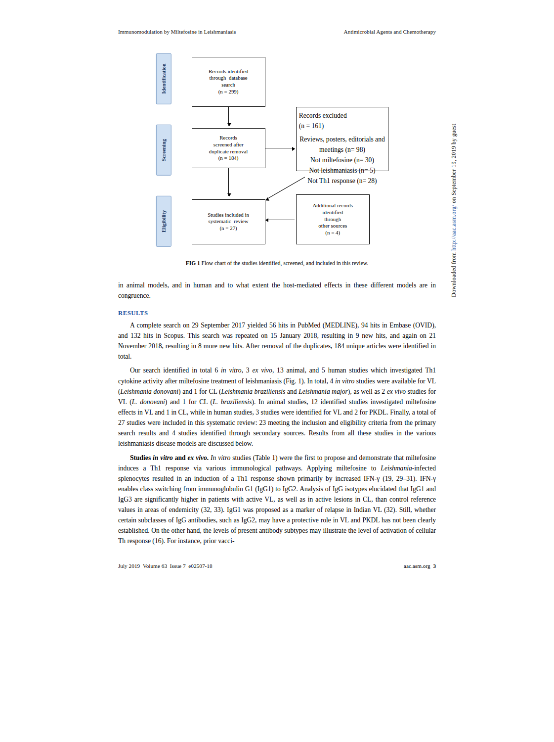Immunomodulation by Miltefosine in Leishmaniasis
Antimicrobial Agents and Chemotherapy
Downloaded from http://aac.asm.org/ on September 19, 2019 by guest
Identification
Screening
Eligibility
Records identified
through database
search
(n = 299)
Records
screened after
duplicate removal
(n = 184)
Records excluded
(n = 161)
Reviews, posters, editorials and
meetings (n= 98)
Not miltefosine (n= 30)
Not leishmaniasis (n= 5)
Not Th1 response (n= 28)
Studies included in
systematic review
(n = 27)
Additional records
identified
through
other sources
(n = 4)
FIG 1 Flow chart of the studies identified, screened, and included in this review.
in animal models, and in human and to what extent the host-mediated effects in these different models are in congruence.
RESULTS
A complete search on 29 September 2017 yielded 56 hits in PubMed (MEDLINE), 94 hits in Embase (OVID), and 132 hits in Scopus. This search was repeated on 15 January 2018, resulting in 9 new hits, and again on 21 November 2018, resulting in 8 more new hits. After removal of the duplicates, 184 unique articles were identified in total.
Our search identified in total 6 in vitro, 3 ex vivo, 13 animal, and 5 human studies which investigated Th1 cytokine activity after miltefosine treatment of leishmaniasis (Fig. 1). In total, 4 in vitro studies were available for VL (Leishmania donovani) and 1 for CL (Leishmania braziliensis and Leishmania major), as well as 2 ex vivo studies for VL (L. donovani) and 1 for CL (L. braziliensis). In animal studies, 12 identified studies investigated miltefosine effects in VL and 1 in CL, while in human studies, 3 studies were identified for VL and 2 for PKDL. Finally, a total of 27 studies were included in this systematic review: 23 meeting the inclusion and eligibility criteria from the primary search results and 4 studies identified through secondary sources. Results from all these studies in the various leishmaniasis disease models are discussed below.
Studies in vitro and ex vivo. In vitro studies (Table 1) were the first to propose and demonstrate that miltefosine induces a Th1 response via various immunological pathways. Applying miltefosine to Leishmania-infected splenocytes resulted in an induction of a Th1 response shown primarily by increased IFN-γ (19, 29–31). IFN-γ enables class switching from immunoglobulin G1 (IgG1) to IgG2. Analysis of IgG isotypes elucidated that IgG1 and IgG3 are significantly higher in patients with active VL, as well as in active lesions in CL, than control reference values in areas of endemicity (32, 33). IgG1 was proposed as a marker of relapse in Indian VL (32). Still, whether certain subclasses of IgG antibodies, such as IgG2, may have a protective role in VL and PKDL has not been clearly established. On the other hand, the levels of present antibody subtypes may illustrate the level of activation of cellular Th response (16). For instance, prior vacci-
July 2019 Volume 63 Issue 7 e02507-18
aac.asm.org 3